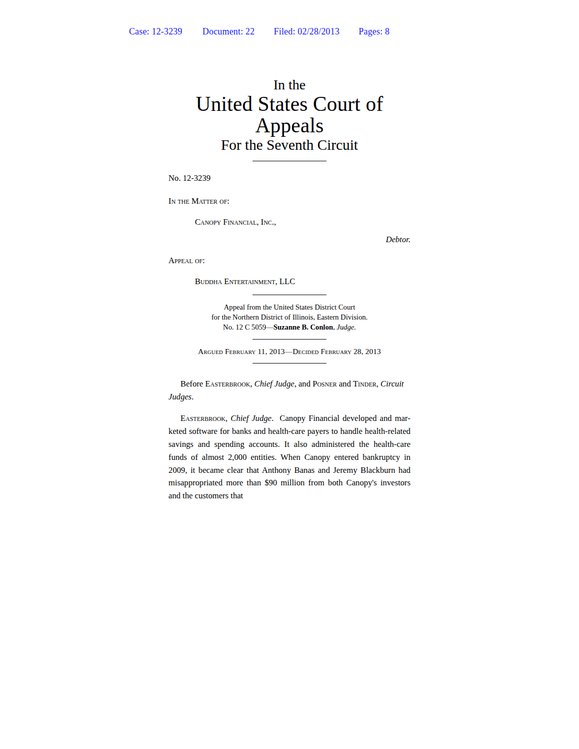Case: 12-3239 Document: 22 Filed: 02/28/2013 Pages: 8
In the United States Court of Appeals For the Seventh Circuit
No. 12-3239
In the Matter of:
Canopy Financial, Inc.,
Debtor.
Appeal of:
Buddha Entertainment, LLC
Appeal from the United States District Court
for the Northern District of Illinois, Eastern Division.
No. 12 C 5059—Suzanne B. Conlon, Judge.
Argued February 11, 2013—Decided February 28, 2013
Before Easterbrook, Chief Judge, and Posner and Tinder, Circuit Judges.
Easterbrook, Chief Judge. Canopy Financial developed and marketed software for banks and health-care payers to handle health-related savings and spending accounts. It also administered the health-care funds of almost 2,000 entities. When Canopy entered bankruptcy in 2009, it became clear that Anthony Banas and Jeremy Blackburn had misappropriated more than $90 million from both Canopy's investors and the customers that